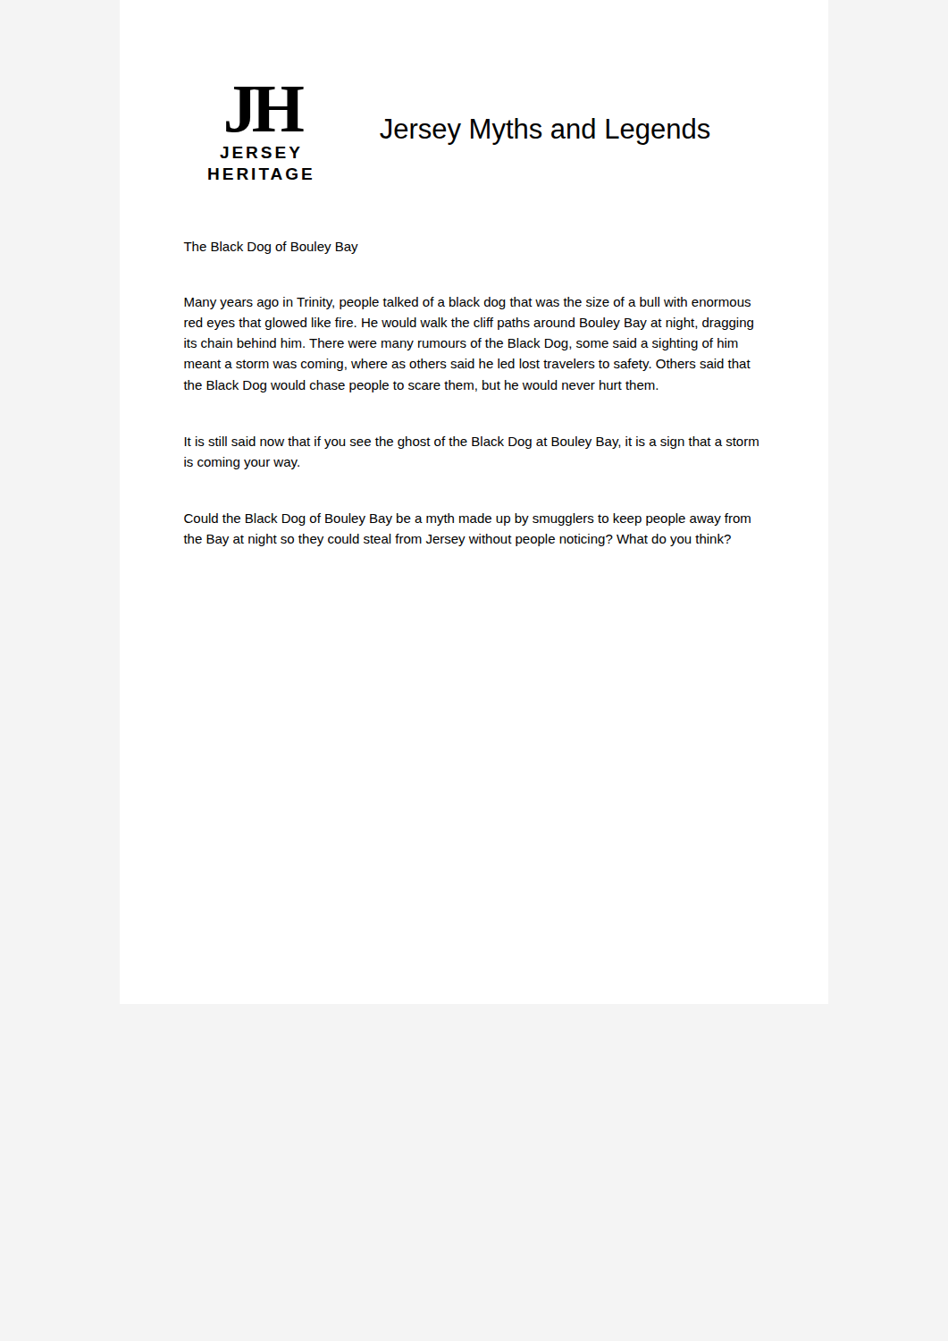JH JERSEY
HERITAGE
Jersey Myths and Legends
The Black Dog of Bouley Bay
Many years ago in Trinity, people talked of a black dog that was the size of a bull with enormous red eyes that glowed like fire. He would walk the cliff paths around Bouley Bay at night, dragging its chain behind him. There were many rumours of the Black Dog, some said a sighting of him meant a storm was coming, where as others said he led lost travelers to safety. Others said that the Black Dog would chase people to scare them, but he would never hurt them.
It is still said now that if you see the ghost of the Black Dog at Bouley Bay, it is a sign that a storm is coming your way.
Could the Black Dog of Bouley Bay be a myth made up by smugglers to keep people away from the Bay at night so they could steal from Jersey without people noticing? What do you think?